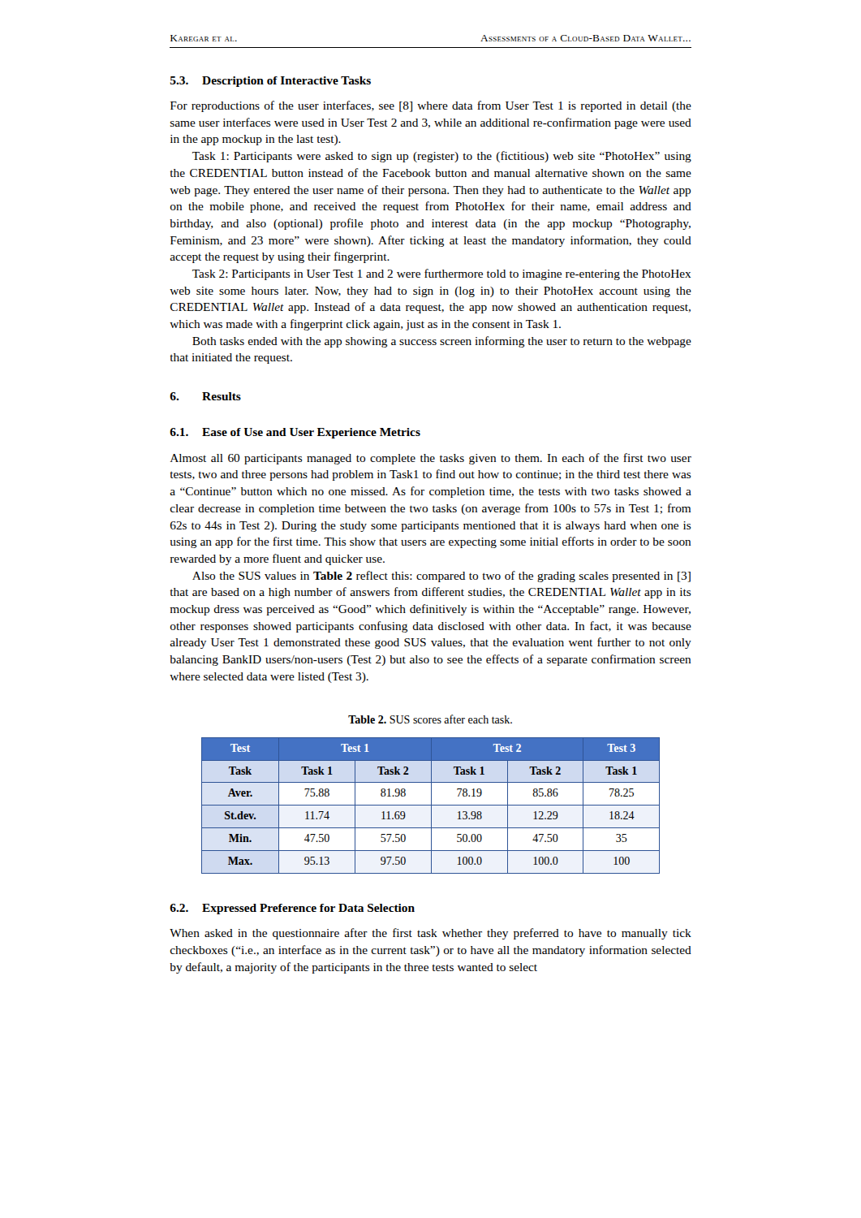Karegar et al.
Assessments of a Cloud-Based Data Wallet...
5.3. Description of Interactive Tasks
For reproductions of the user interfaces, see [8] where data from User Test 1 is reported in detail (the same user interfaces were used in User Test 2 and 3, while an additional re-confirmation page were used in the app mockup in the last test).
Task 1: Participants were asked to sign up (register) to the (fictitious) web site “PhotoHex” using the CREDENTIAL button instead of the Facebook button and manual alternative shown on the same web page. They entered the user name of their persona. Then they had to authenticate to the Wallet app on the mobile phone, and received the request from PhotoHex for their name, email address and birthday, and also (optional) profile photo and interest data (in the app mockup “Photography, Feminism, and 23 more” were shown). After ticking at least the mandatory information, they could accept the request by using their fingerprint.
Task 2: Participants in User Test 1 and 2 were furthermore told to imagine re-entering the PhotoHex web site some hours later. Now, they had to sign in (log in) to their PhotoHex account using the CREDENTIAL Wallet app. Instead of a data request, the app now showed an authentication request, which was made with a fingerprint click again, just as in the consent in Task 1.
Both tasks ended with the app showing a success screen informing the user to return to the webpage that initiated the request.
6. Results
6.1. Ease of Use and User Experience Metrics
Almost all 60 participants managed to complete the tasks given to them. In each of the first two user tests, two and three persons had problem in Task1 to find out how to continue; in the third test there was a “Continue” button which no one missed. As for completion time, the tests with two tasks showed a clear decrease in completion time between the two tasks (on average from 100s to 57s in Test 1; from 62s to 44s in Test 2). During the study some participants mentioned that it is always hard when one is using an app for the first time. This show that users are expecting some initial efforts in order to be soon rewarded by a more fluent and quicker use.
Also the SUS values in Table 2 reflect this: compared to two of the grading scales presented in [3] that are based on a high number of answers from different studies, the CREDENTIAL Wallet app in its mockup dress was perceived as “Good” which definitively is within the “Acceptable” range. However, other responses showed participants confusing data disclosed with other data. In fact, it was because already User Test 1 demonstrated these good SUS values, that the evaluation went further to not only balancing BankID users/non-users (Test 2) but also to see the effects of a separate confirmation screen where selected data were listed (Test 3).
Table 2. SUS scores after each task.
| Test | Test 1 | Test 2 | Test 3 |
| --- | --- | --- | --- |
| Task | Task 1 | Task 2 | Task 1 | Task 2 | Task 1 |
| Aver. | 75.88 | 81.98 | 78.19 | 85.86 | 78.25 |
| St.dev. | 11.74 | 11.69 | 13.98 | 12.29 | 18.24 |
| Min. | 47.50 | 57.50 | 50.00 | 47.50 | 35 |
| Max. | 95.13 | 97.50 | 100.0 | 100.0 | 100 |
6.2. Expressed Preference for Data Selection
When asked in the questionnaire after the first task whether they preferred to have to manually tick checkboxes (“i.e., an interface as in the current task”) or to have all the mandatory information selected by default, a majority of the participants in the three tests wanted to select